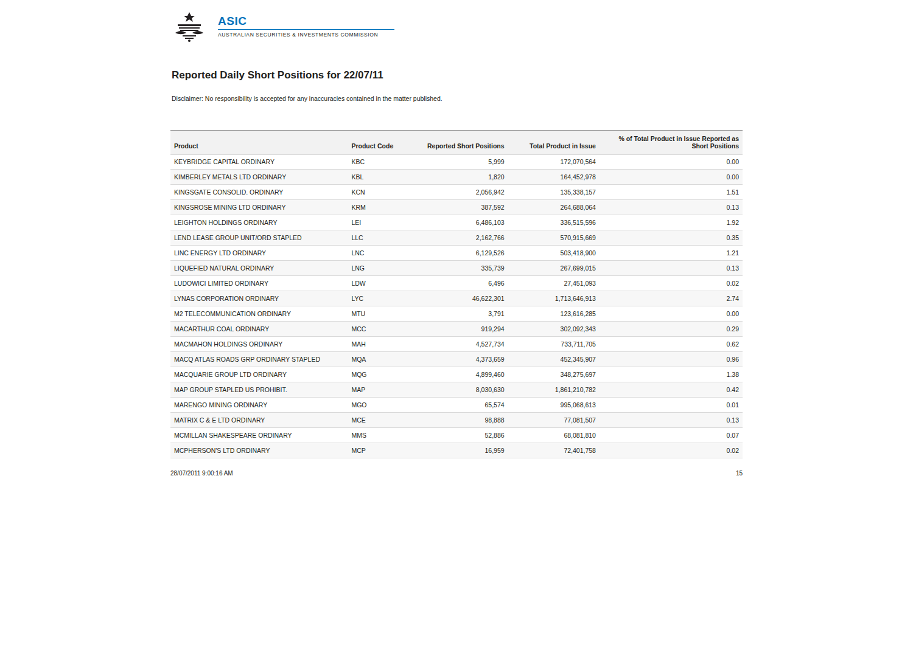ASIC
Australian Securities & Investments Commission
Reported Daily Short Positions for 22/07/11
Disclaimer: No responsibility is accepted for any inaccuracies contained in the matter published.
| Product | Product Code | Reported Short Positions | Total Product in Issue | % of Total Product in Issue Reported as Short Positions |
| --- | --- | --- | --- | --- |
| KEYBRIDGE CAPITAL ORDINARY | KBC | 5,999 | 172,070,564 | 0.00 |
| KIMBERLEY METALS LTD ORDINARY | KBL | 1,820 | 164,452,978 | 0.00 |
| KINGSGATE CONSOLID. ORDINARY | KCN | 2,056,942 | 135,338,157 | 1.51 |
| KINGSROSE MINING LTD ORDINARY | KRM | 387,592 | 264,688,064 | 0.13 |
| LEIGHTON HOLDINGS ORDINARY | LEI | 6,486,103 | 336,515,596 | 1.92 |
| LEND LEASE GROUP UNIT/ORD STAPLED | LLC | 2,162,766 | 570,915,669 | 0.35 |
| LINC ENERGY LTD ORDINARY | LNC | 6,129,526 | 503,418,900 | 1.21 |
| LIQUEFIED NATURAL ORDINARY | LNG | 335,739 | 267,699,015 | 0.13 |
| LUDOWICI LIMITED ORDINARY | LDW | 6,496 | 27,451,093 | 0.02 |
| LYNAS CORPORATION ORDINARY | LYC | 46,622,301 | 1,713,646,913 | 2.74 |
| M2 TELECOMMUNICATION ORDINARY | MTU | 3,791 | 123,616,285 | 0.00 |
| MACARTHUR COAL ORDINARY | MCC | 919,294 | 302,092,343 | 0.29 |
| MACMAHON HOLDINGS ORDINARY | MAH | 4,527,734 | 733,711,705 | 0.62 |
| MACQ ATLAS ROADS GRP ORDINARY STAPLED | MQA | 4,373,659 | 452,345,907 | 0.96 |
| MACQUARIE GROUP LTD ORDINARY | MQG | 4,899,460 | 348,275,697 | 1.38 |
| MAP GROUP STAPLED US PROHIBIT. | MAP | 8,030,630 | 1,861,210,782 | 0.42 |
| MARENGO MINING ORDINARY | MGO | 65,574 | 995,068,613 | 0.01 |
| MATRIX C & E LTD ORDINARY | MCE | 98,888 | 77,081,507 | 0.13 |
| MCMILLAN SHAKESPEARE ORDINARY | MMS | 52,886 | 68,081,810 | 0.07 |
| MCPHERSON'S LTD ORDINARY | MCP | 16,959 | 72,401,758 | 0.02 |
28/07/2011 9:00:16 AM 15